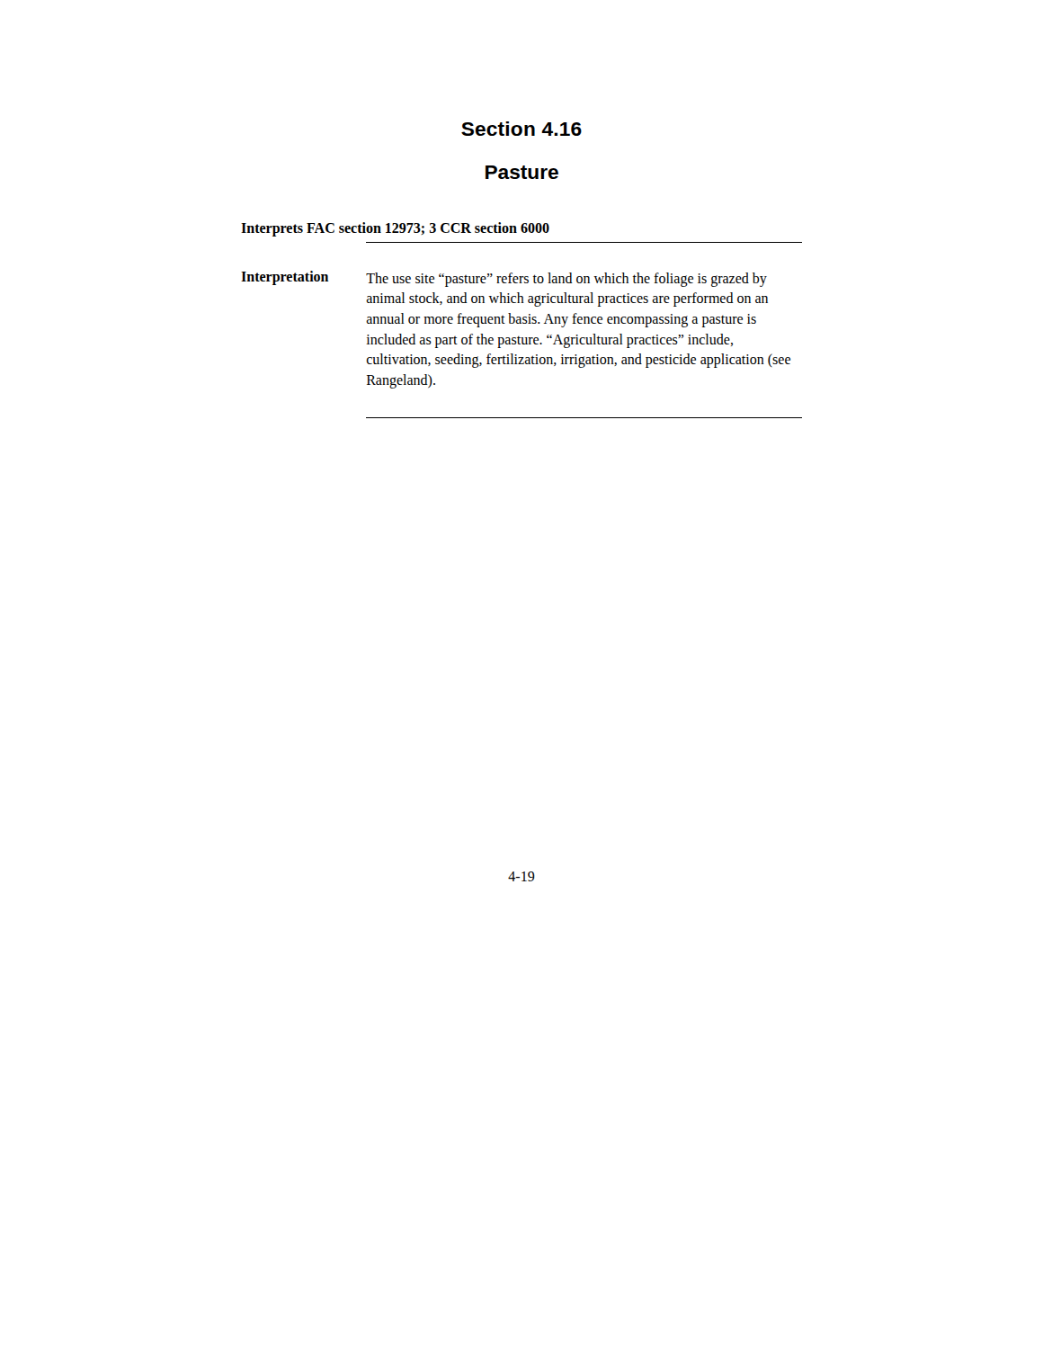Section 4.16
Pasture
Interprets FAC section 12973; 3 CCR section 6000
Interpretation
The use site “pasture” refers to land on which the foliage is grazed by animal stock, and on which agricultural practices are performed on an annual or more frequent basis. Any fence encompassing a pasture is included as part of the pasture. “Agricultural practices” include, cultivation, seeding, fertilization, irrigation, and pesticide application (see Rangeland).
4-19